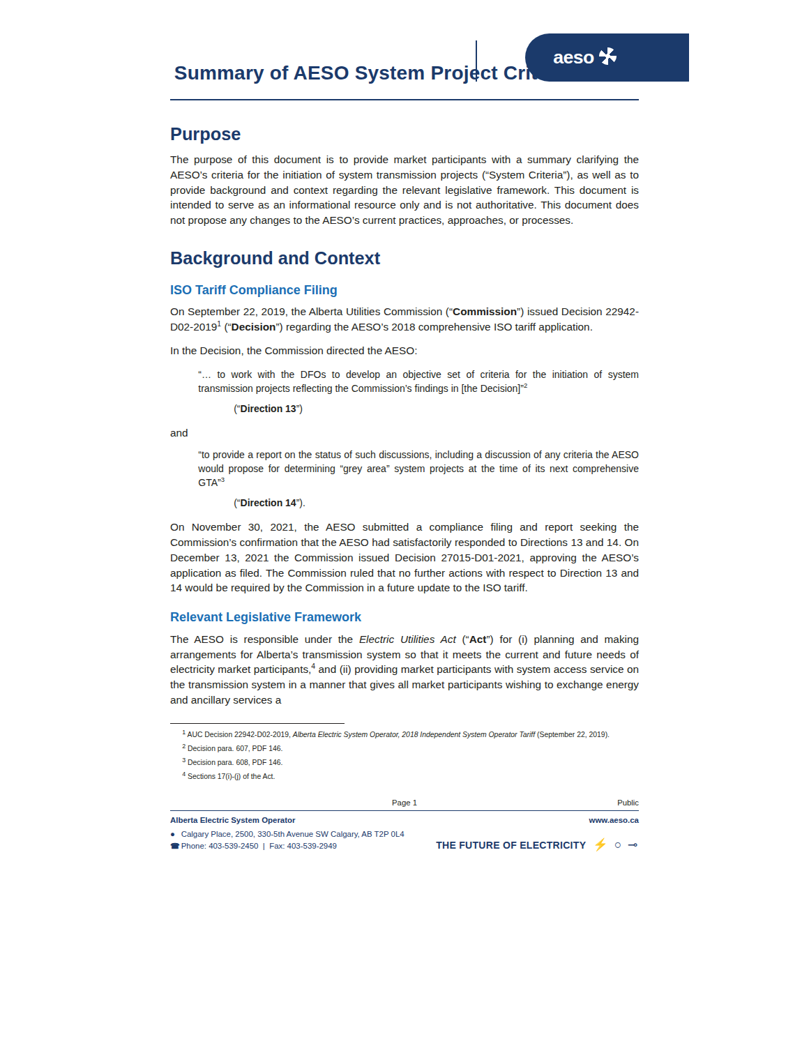Summary of AESO System Project Criteria
aeso
Purpose
The purpose of this document is to provide market participants with a summary clarifying the AESO’s criteria for the initiation of system transmission projects (“System Criteria”), as well as to provide background and context regarding the relevant legislative framework. This document is intended to serve as an informational resource only and is not authoritative. This document does not propose any changes to the AESO’s current practices, approaches, or processes.
Background and Context
ISO Tariff Compliance Filing
On September 22, 2019, the Alberta Utilities Commission (“Commission”) issued Decision 22942- D02-20191 (“Decision”) regarding the AESO’s 2018 comprehensive ISO tariff application.
In the Decision, the Commission directed the AESO:
“… to work with the DFOs to develop an objective set of criteria for the initiation of system transmission projects reflecting the Commission’s findings in [the Decision]”2
(“Direction 13”)
and
“to provide a report on the status of such discussions, including a discussion of any criteria the AESO would propose for determining “grey area” system projects at the time of its next comprehensive GTA”3
(“Direction 14”).
On November 30, 2021, the AESO submitted a compliance filing and report seeking the Commission’s confirmation that the AESO had satisfactorily responded to Directions 13 and 14. On December 13, 2021 the Commission issued Decision 27015-D01-2021, approving the AESO’s application as filed. The Commission ruled that no further actions with respect to Direction 13 and 14 would be required by the Commission in a future update to the ISO tariff.
Relevant Legislative Framework
The AESO is responsible under the Electric Utilities Act (“Act”) for (i) planning and making arrangements for Alberta’s transmission system so that it meets the current and future needs of electricity market participants,4 and (ii) providing market participants with system access service on the transmission system in a manner that gives all market participants wishing to exchange energy and ancillary services a
1 AUC Decision 22942-D02-2019, Alberta Electric System Operator, 2018 Independent System Operator Tariff (September 22, 2019).
2 Decision para. 607, PDF 146.
3 Decision para. 608, PDF 146.
4 Sections 17(i)-(j) of the Act.
Page 1 Public
Alberta Electric System Operator www.aeso.ca
● Calgary Place, 2500, 330‑5th Avenue SW Calgary, AB T2P 0L4
☎ Phone: 403-539-2450 | Fax: 403-539-2949
THE FUTURE OF ELECTRICITY ⚡ ○ ⊸